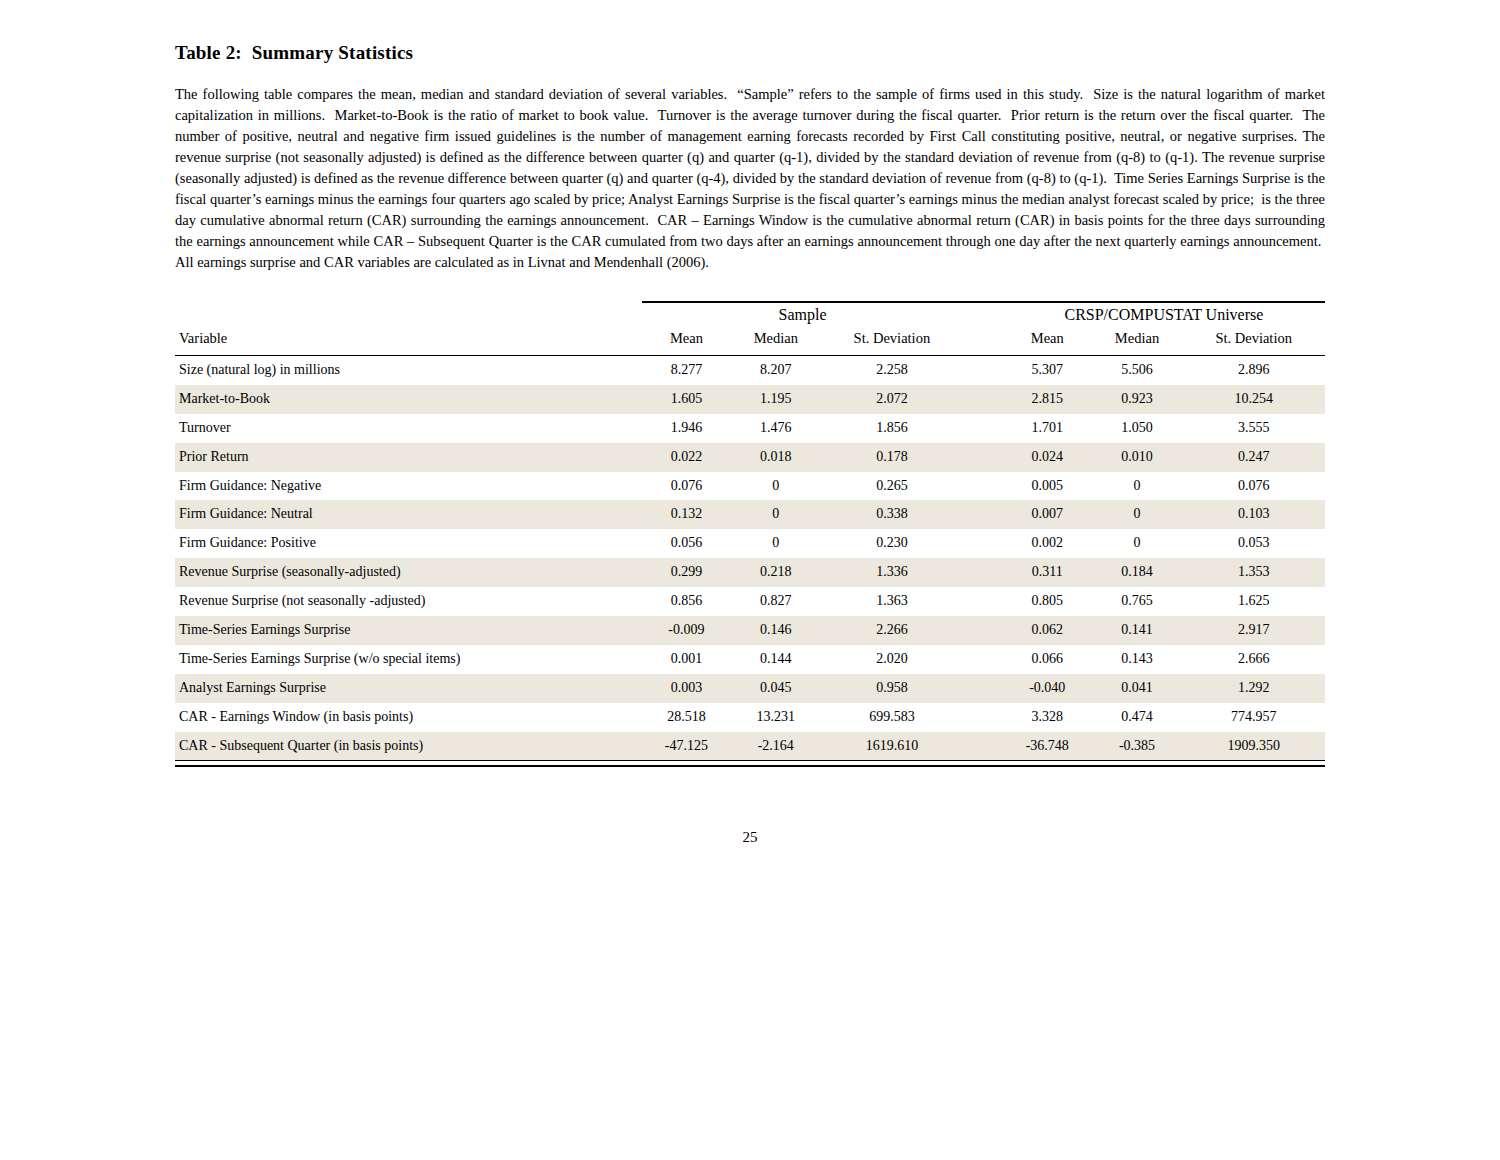Table 2: Summary Statistics
The following table compares the mean, median and standard deviation of several variables. “Sample” refers to the sample of firms used in this study. Size is the natural logarithm of market capitalization in millions. Market-to-Book is the ratio of market to book value. Turnover is the average turnover during the fiscal quarter. Prior return is the return over the fiscal quarter. The number of positive, neutral and negative firm issued guidelines is the number of management earning forecasts recorded by First Call constituting positive, neutral, or negative surprises. The revenue surprise (not seasonally adjusted) is defined as the difference between quarter (q) and quarter (q-1), divided by the standard deviation of revenue from (q-8) to (q-1). The revenue surprise (seasonally adjusted) is defined as the revenue difference between quarter (q) and quarter (q-4), divided by the standard deviation of revenue from (q-8) to (q-1). Time Series Earnings Surprise is the fiscal quarter’s earnings minus the earnings four quarters ago scaled by price; Analyst Earnings Surprise is the fiscal quarter’s earnings minus the median analyst forecast scaled by price; is the three day cumulative abnormal return (CAR) surrounding the earnings announcement. CAR – Earnings Window is the cumulative abnormal return (CAR) in basis points for the three days surrounding the earnings announcement while CAR – Subsequent Quarter is the CAR cumulated from two days after an earnings announcement through one day after the next quarterly earnings announcement. All earnings surprise and CAR variables are calculated as in Livnat and Mendenhall (2006).
| | Sample | | CRSP/COMPUSTAT Universe |
| --- | --- | --- | --- |
| Variable | Mean | Median | St. Deviation | | Mean | Median | St. Deviation |
| Size (natural log) in millions | 8.277 | 8.207 | 2.258 | | 5.307 | 5.506 | 2.896 |
| Market-to-Book | 1.605 | 1.195 | 2.072 | | 2.815 | 0.923 | 10.254 |
| Turnover | 1.946 | 1.476 | 1.856 | | 1.701 | 1.050 | 3.555 |
| Prior Return | 0.022 | 0.018 | 0.178 | | 0.024 | 0.010 | 0.247 |
| Firm Guidance: Negative | 0.076 | 0 | 0.265 | | 0.005 | 0 | 0.076 |
| Firm Guidance: Neutral | 0.132 | 0 | 0.338 | | 0.007 | 0 | 0.103 |
| Firm Guidance: Positive | 0.056 | 0 | 0.230 | | 0.002 | 0 | 0.053 |
| Revenue Surprise (seasonally-adjusted) | 0.299 | 0.218 | 1.336 | | 0.311 | 0.184 | 1.353 |
| Revenue Surprise (not seasonally -adjusted) | 0.856 | 0.827 | 1.363 | | 0.805 | 0.765 | 1.625 |
| Time-Series Earnings Surprise | -0.009 | 0.146 | 2.266 | | 0.062 | 0.141 | 2.917 |
| Time-Series Earnings Surprise (w/o special items) | 0.001 | 0.144 | 2.020 | | 0.066 | 0.143 | 2.666 |
| Analyst Earnings Surprise | 0.003 | 0.045 | 0.958 | | -0.040 | 0.041 | 1.292 |
| CAR - Earnings Window (in basis points) | 28.518 | 13.231 | 699.583 | | 3.328 | 0.474 | 774.957 |
| CAR - Subsequent Quarter (in basis points) | -47.125 | -2.164 | 1619.610 | | -36.748 | -0.385 | 1909.350 |
25